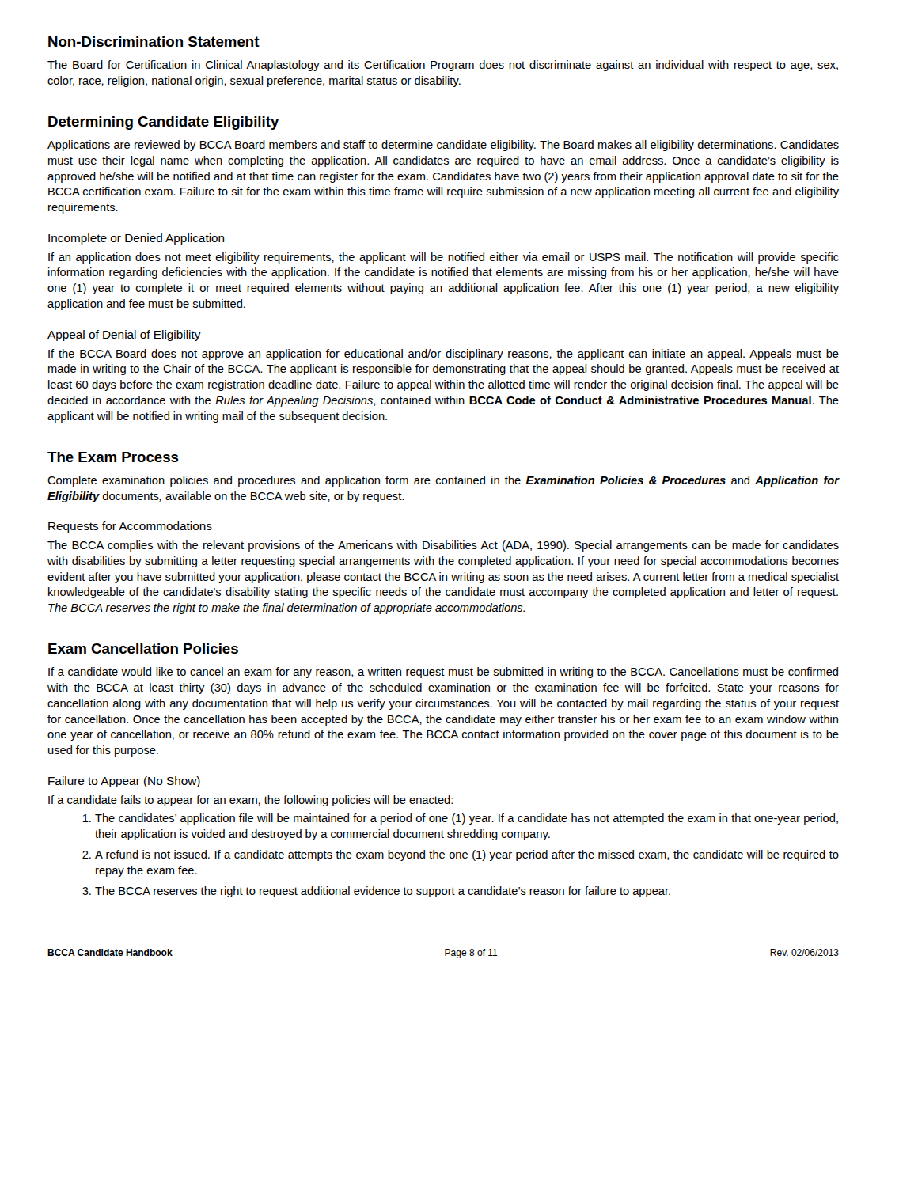Non-Discrimination Statement
The Board for Certification in Clinical Anaplastology and its Certification Program does not discriminate against an individual with respect to age, sex, color, race, religion, national origin, sexual preference, marital status or disability.
Determining Candidate Eligibility
Applications are reviewed by BCCA Board members and staff to determine candidate eligibility. The Board makes all eligibility determinations. Candidates must use their legal name when completing the application. All candidates are required to have an email address. Once a candidate’s eligibility is approved he/she will be notified and at that time can register for the exam. Candidates have two (2) years from their application approval date to sit for the BCCA certification exam. Failure to sit for the exam within this time frame will require submission of a new application meeting all current fee and eligibility requirements.
Incomplete or Denied Application
If an application does not meet eligibility requirements, the applicant will be notified either via email or USPS mail. The notification will provide specific information regarding deficiencies with the application. If the candidate is notified that elements are missing from his or her application, he/she will have one (1) year to complete it or meet required elements without paying an additional application fee. After this one (1) year period, a new eligibility application and fee must be submitted.
Appeal of Denial of Eligibility
If the BCCA Board does not approve an application for educational and/or disciplinary reasons, the applicant can initiate an appeal. Appeals must be made in writing to the Chair of the BCCA. The applicant is responsible for demonstrating that the appeal should be granted. Appeals must be received at least 60 days before the exam registration deadline date. Failure to appeal within the allotted time will render the original decision final. The appeal will be decided in accordance with the Rules for Appealing Decisions, contained within BCCA Code of Conduct & Administrative Procedures Manual. The applicant will be notified in writing mail of the subsequent decision.
The Exam Process
Complete examination policies and procedures and application form are contained in the Examination Policies & Procedures and Application for Eligibility documents, available on the BCCA web site, or by request.
Requests for Accommodations
The BCCA complies with the relevant provisions of the Americans with Disabilities Act (ADA, 1990). Special arrangements can be made for candidates with disabilities by submitting a letter requesting special arrangements with the completed application. If your need for special accommodations becomes evident after you have submitted your application, please contact the BCCA in writing as soon as the need arises. A current letter from a medical specialist knowledgeable of the candidate's disability stating the specific needs of the candidate must accompany the completed application and letter of request. The BCCA reserves the right to make the final determination of appropriate accommodations.
Exam Cancellation Policies
If a candidate would like to cancel an exam for any reason, a written request must be submitted in writing to the BCCA. Cancellations must be confirmed with the BCCA at least thirty (30) days in advance of the scheduled examination or the examination fee will be forfeited. State your reasons for cancellation along with any documentation that will help us verify your circumstances. You will be contacted by mail regarding the status of your request for cancellation. Once the cancellation has been accepted by the BCCA, the candidate may either transfer his or her exam fee to an exam window within one year of cancellation, or receive an 80% refund of the exam fee. The BCCA contact information provided on the cover page of this document is to be used for this purpose.
Failure to Appear (No Show)
If a candidate fails to appear for an exam, the following policies will be enacted:
The candidates’ application file will be maintained for a period of one (1) year. If a candidate has not attempted the exam in that one-year period, their application is voided and destroyed by a commercial document shredding company.
A refund is not issued. If a candidate attempts the exam beyond the one (1) year period after the missed exam, the candidate will be required to repay the exam fee.
The BCCA reserves the right to request additional evidence to support a candidate’s reason for failure to appear.
BCCA Candidate Handbook Page 8 of 11 Rev. 02/06/2013